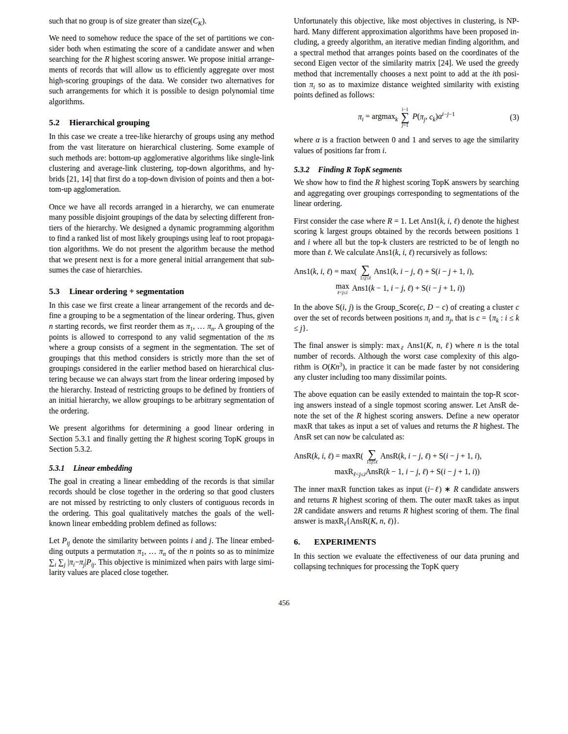such that no group is of size greater than size(CK).
We need to somehow reduce the space of the set of partitions we consider both when estimating the score of a candidate answer and when searching for the R highest scoring answer. We propose initial arrangements of records that will allow us to efficiently aggregate over most high-scoring groupings of the data. We consider two alternatives for such arrangements for which it is possible to design polynomial time algorithms.
5.2 Hierarchical grouping
In this case we create a tree-like hierarchy of groups using any method from the vast literature on hierarchical clustering. Some example of such methods are: bottom-up agglomerative algorithms like single-link clustering and average-link clustering, top-down algorithms, and hybrids [21, 14] that first do a top-down division of points and then a bottom-up agglomeration.
Once we have all records arranged in a hierarchy, we can enumerate many possible disjoint groupings of the data by selecting different frontiers of the hierarchy. We designed a dynamic programming algorithm to find a ranked list of most likely groupings using leaf to root propagation algorithms. We do not present the algorithm because the method that we present next is for a more general initial arrangement that subsumes the case of hierarchies.
5.3 Linear ordering + segmentation
In this case we first create a linear arrangement of the records and define a grouping to be a segmentation of the linear ordering. Thus, given n starting records, we first reorder them as π1, … πn. A grouping of the points is allowed to correspond to any valid segmentation of the πs where a group consists of a segment in the segmentation. The set of groupings that this method considers is strictly more than the set of groupings considered in the earlier method based on hierarchical clustering because we can always start from the linear ordering imposed by the hierarchy. Instead of restricting groups to be defined by frontiers of an initial hierarchy, we allow groupings to be arbitrary segmentation of the ordering.
We present algorithms for determining a good linear ordering in Section 5.3.1 and finally getting the R highest scoring TopK groups in Section 5.3.2.
5.3.1 Linear embedding
The goal in creating a linear embedding of the records is that similar records should be close together in the ordering so that good clusters are not missed by restricting to only clusters of contiguous records in the ordering. This goal qualitatively matches the goals of the well-known linear embedding problem defined as follows:
Let Pij denote the similarity between points i and j. The linear embedding outputs a permutation π1, … πn of the n points so as to minimize ∑i ∑j |πi−πj|Pij. This objective is minimized when pairs with large similarity values are placed close together.
Unfortunately this objective, like most objectives in clustering, is NP-hard. Many different approximation algorithms have been proposed including, a greedy algorithm, an iterative median finding algorithm, and a spectral method that arranges points based on the coordinates of the second Eigen vector of the similarity matrix [24]. We used the greedy method that incrementally chooses a next point to add at the ith position πi so as to maximize distance weighted similarity with existing points defined as follows:
πi = argmaxk i−1∑j=1 P(πj, ck)αi−j−1 (3)
where α is a fraction between 0 and 1 and serves to age the similarity values of positions far from i.
5.3.2 Finding R TopK segments
We show how to find the R highest scoring TopK answers by searching and aggregating over groupings corresponding to segmentations of the linear ordering.
First consider the case where R = 1. Let Ans1(k, i, ℓ) denote the highest scoring k largest groups obtained by the records between positions 1 and i where all but the top-k clusters are restricted to be of length no more than ℓ. We calculate Ans1(k, i, ℓ) recursively as follows:
Ans1(k, i, ℓ) = max( ∑1≤j≤ℓ Ans1(k, i − j, ℓ) + S(i − j + 1, i),
maxℓ<j≤i Ans1(k − 1, i − j, ℓ) + S(i − j + 1, i))
In the above S(i, j) is the Group_Score(c, D − c) of creating a cluster c over the set of records between positions πi and πj, that is c = {πk : i ≤ k ≤ j}.
The final answer is simply: maxℓ Ans1(K, n, ℓ) where n is the total number of records. Although the worst case complexity of this algorithm is O(Kn3), in practice it can be made faster by not considering any cluster including too many dissimilar points.
The above equation can be easily extended to maintain the top-R scoring answers instead of a single topmost scoring answer. Let AnsR denote the set of the R highest scoring answers. Define a new operator maxR that takes as input a set of values and returns the R highest. The AnsR set can now be calculated as:
AnsR(k, i, ℓ) = maxR( ∑1≤j≤ℓ AnsR(k, i − j, ℓ) + S(i − j + 1, i),
maxRℓ<j≤iAnsR(k − 1, i − j, ℓ) + S(i − j + 1, i))
The inner maxR function takes as input (i−ℓ) ∗ R candidate answers and returns R highest scoring of them. The outer maxR takes as input 2R candidate answers and returns R highest scoring of them. The final answer is maxRℓ{AnsR(K, n, ℓ)}.
6. EXPERIMENTS
In this section we evaluate the effectiveness of our data pruning and collapsing techniques for processing the TopK query
456